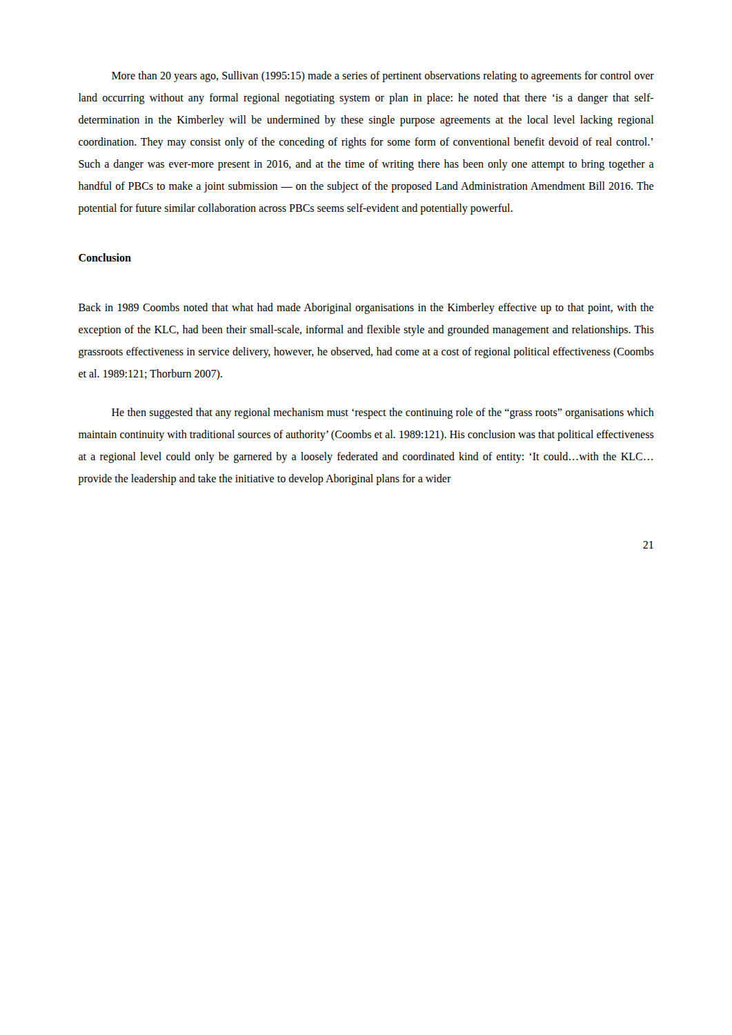More than 20 years ago, Sullivan (1995:15) made a series of pertinent observations relating to agreements for control over land occurring without any formal regional negotiating system or plan in place: he noted that there ‘is a danger that self-determination in the Kimberley will be undermined by these single purpose agreements at the local level lacking regional coordination. They may consist only of the conceding of rights for some form of conventional benefit devoid of real control.’ Such a danger was ever-more present in 2016, and at the time of writing there has been only one attempt to bring together a handful of PBCs to make a joint submission — on the subject of the proposed Land Administration Amendment Bill 2016. The potential for future similar collaboration across PBCs seems self-evident and potentially powerful.
Conclusion
Back in 1989 Coombs noted that what had made Aboriginal organisations in the Kimberley effective up to that point, with the exception of the KLC, had been their small-scale, informal and flexible style and grounded management and relationships. This grassroots effectiveness in service delivery, however, he observed, had come at a cost of regional political effectiveness (Coombs et al. 1989:121; Thorburn 2007).
He then suggested that any regional mechanism must ‘respect the continuing role of the “grass roots” organisations which maintain continuity with traditional sources of authority’ (Coombs et al. 1989:121). His conclusion was that political effectiveness at a regional level could only be garnered by a loosely federated and coordinated kind of entity: ‘It could…with the KLC…provide the leadership and take the initiative to develop Aboriginal plans for a wider
21